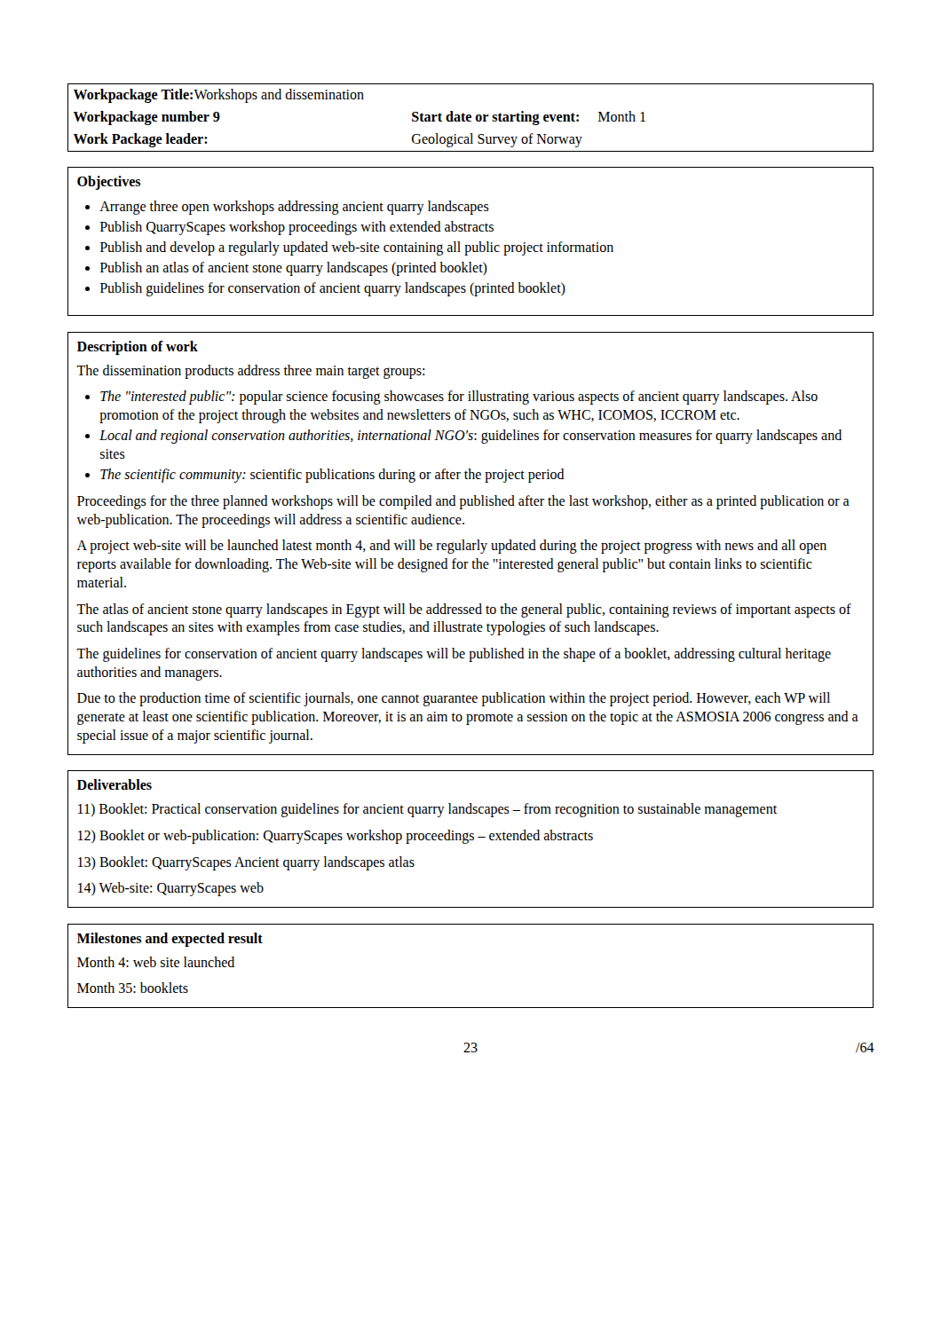| Workpackage Title: Workshops and dissemination |
| Workpackage number 9 | Start date or starting event: Month 1 |
| Work Package leader: | Geological Survey of Norway |
Objectives
Arrange three open workshops addressing ancient quarry landscapes
Publish QuarryScapes workshop proceedings with extended abstracts
Publish and develop a regularly updated web-site containing all public project information
Publish an atlas of ancient stone quarry landscapes (printed booklet)
Publish guidelines for conservation of ancient quarry landscapes (printed booklet)
Description of work
The dissemination products address three main target groups:
The "interested public": popular science focusing showcases for illustrating various aspects of ancient quarry landscapes. Also promotion of the project through the websites and newsletters of NGOs, such as WHC, ICOMOS, ICCROM etc.
Local and regional conservation authorities, international NGO's: guidelines for conservation measures for quarry landscapes and sites
The scientific community: scientific publications during or after the project period
Proceedings for the three planned workshops will be compiled and published after the last workshop, either as a printed publication or a web-publication. The proceedings will address a scientific audience.
A project web-site will be launched latest month 4, and will be regularly updated during the project progress with news and all open reports available for downloading. The Web-site will be designed for the "interested general public" but contain links to scientific material.
The atlas of ancient stone quarry landscapes in Egypt will be addressed to the general public, containing reviews of important aspects of such landscapes an sites with examples from case studies, and illustrate typologies of such landscapes.
The guidelines for conservation of ancient quarry landscapes will be published in the shape of a booklet, addressing cultural heritage authorities and managers.
Due to the production time of scientific journals, one cannot guarantee publication within the project period. However, each WP will generate at least one scientific publication. Moreover, it is an aim to promote a session on the topic at the ASMOSIA 2006 congress and a special issue of a major scientific journal.
Deliverables
11) Booklet: Practical conservation guidelines for ancient quarry landscapes – from recognition to sustainable management
12) Booklet or web-publication: QuarryScapes workshop proceedings – extended abstracts
13) Booklet: QuarryScapes Ancient quarry landscapes atlas
14) Web-site: QuarryScapes web
Milestones and expected result
Month 4: web site launched
Month 35: booklets
23 /64